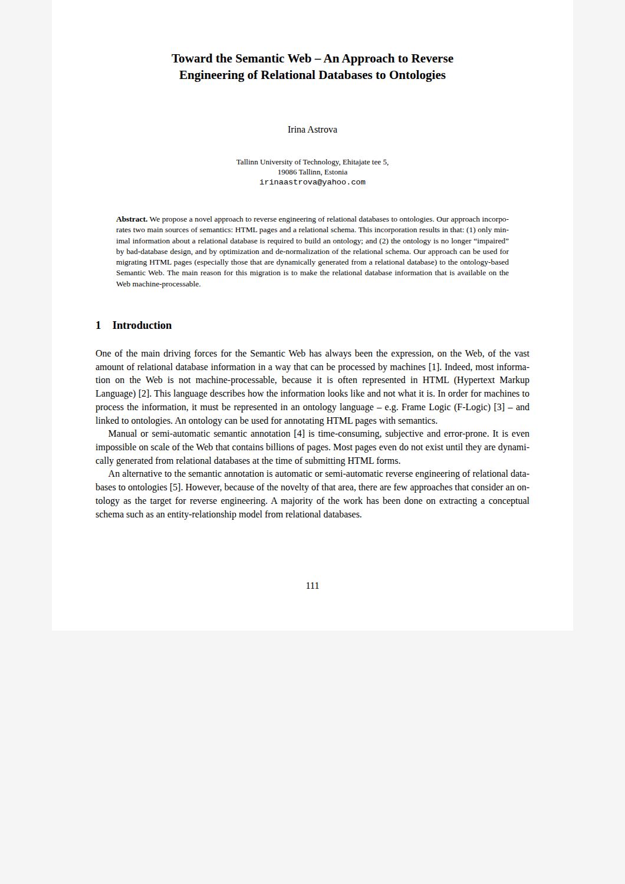Toward the Semantic Web – An Approach to Reverse
Engineering of Relational Databases to Ontologies
Irina Astrova
Tallinn University of Technology, Ehitajate tee 5,
19086 Tallinn, Estonia
irinaastrova@yahoo.com
Abstract. We propose a novel approach to reverse engineering of relational databases to ontologies. Our approach incorporates two main sources of semantics: HTML pages and a relational schema. This incorporation results in that: (1) only minimal information about a relational database is required to build an ontology; and (2) the ontology is no longer “impaired” by bad-database design, and by optimization and de-normalization of the relational schema. Our approach can be used for migrating HTML pages (especially those that are dynamically generated from a relational database) to the ontology-based Semantic Web. The main reason for this migration is to make the relational database information that is available on the Web machine-processable.
1 Introduction
One of the main driving forces for the Semantic Web has always been the expression, on the Web, of the vast amount of relational database information in a way that can be processed by machines [1]. Indeed, most information on the Web is not machine-processable, because it is often represented in HTML (Hypertext Markup Language) [2]. This language describes how the information looks like and not what it is. In order for machines to process the information, it must be represented in an ontology language – e.g. Frame Logic (F-Logic) [3] – and linked to ontologies. An ontology can be used for annotating HTML pages with semantics.
Manual or semi-automatic semantic annotation [4] is time-consuming, subjective and error-prone. It is even impossible on scale of the Web that contains billions of pages. Most pages even do not exist until they are dynamically generated from relational databases at the time of submitting HTML forms.
An alternative to the semantic annotation is automatic or semi-automatic reverse engineering of relational databases to ontologies [5]. However, because of the novelty of that area, there are few approaches that consider an ontology as the target for reverse engineering. A majority of the work has been done on extracting a conceptual schema such as an entity-relationship model from relational databases.
111